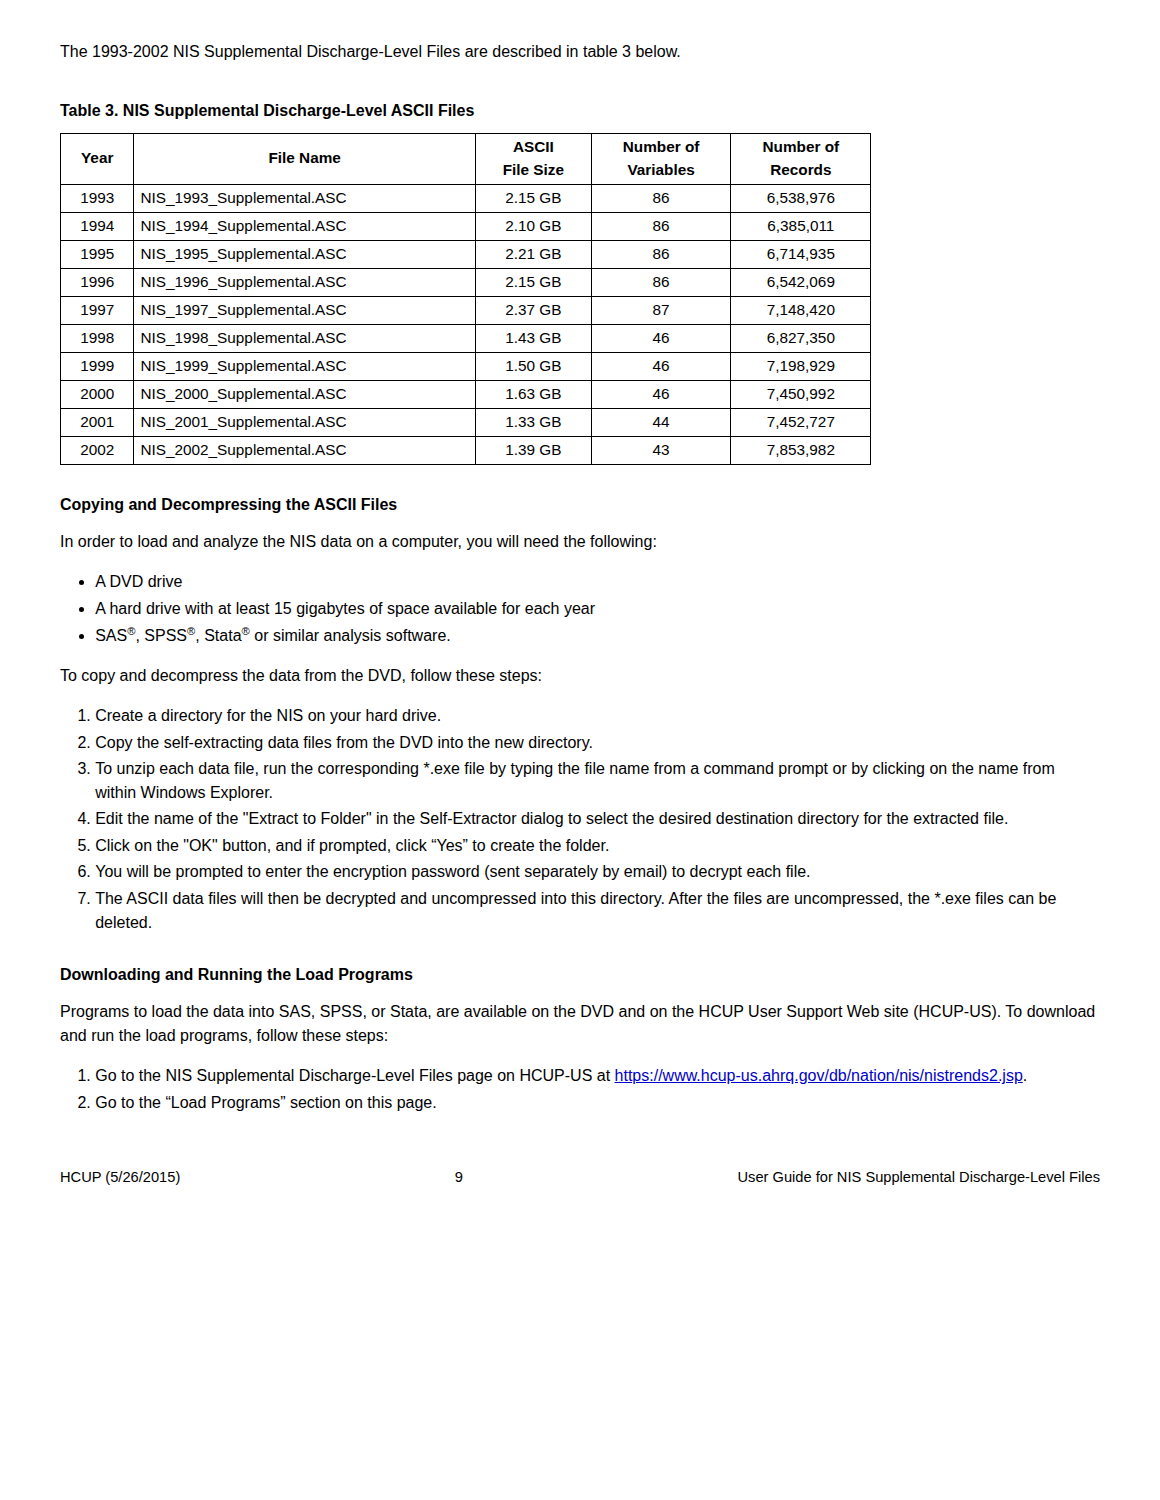The 1993-2002 NIS Supplemental Discharge-Level Files are described in table 3 below.
Table 3. NIS Supplemental Discharge-Level ASCII Files
| Year | File Name | ASCII File Size | Number of Variables | Number of Records |
| --- | --- | --- | --- | --- |
| 1993 | NIS_1993_Supplemental.ASC | 2.15 GB | 86 | 6,538,976 |
| 1994 | NIS_1994_Supplemental.ASC | 2.10 GB | 86 | 6,385,011 |
| 1995 | NIS_1995_Supplemental.ASC | 2.21 GB | 86 | 6,714,935 |
| 1996 | NIS_1996_Supplemental.ASC | 2.15 GB | 86 | 6,542,069 |
| 1997 | NIS_1997_Supplemental.ASC | 2.37 GB | 87 | 7,148,420 |
| 1998 | NIS_1998_Supplemental.ASC | 1.43 GB | 46 | 6,827,350 |
| 1999 | NIS_1999_Supplemental.ASC | 1.50 GB | 46 | 7,198,929 |
| 2000 | NIS_2000_Supplemental.ASC | 1.63 GB | 46 | 7,450,992 |
| 2001 | NIS_2001_Supplemental.ASC | 1.33 GB | 44 | 7,452,727 |
| 2002 | NIS_2002_Supplemental.ASC | 1.39 GB | 43 | 7,853,982 |
Copying and Decompressing the ASCII Files
In order to load and analyze the NIS data on a computer, you will need the following:
A DVD drive
A hard drive with at least 15 gigabytes of space available for each year
SAS®, SPSS®, Stata® or similar analysis software.
To copy and decompress the data from the DVD, follow these steps:
Create a directory for the NIS on your hard drive.
Copy the self-extracting data files from the DVD into the new directory.
To unzip each data file, run the corresponding *.exe file by typing the file name from a command prompt or by clicking on the name from within Windows Explorer.
Edit the name of the "Extract to Folder" in the Self-Extractor dialog to select the desired destination directory for the extracted file.
Click on the "OK" button, and if prompted, click “Yes” to create the folder.
You will be prompted to enter the encryption password (sent separately by email) to decrypt each file.
The ASCII data files will then be decrypted and uncompressed into this directory. After the files are uncompressed, the *.exe files can be deleted.
Downloading and Running the Load Programs
Programs to load the data into SAS, SPSS, or Stata, are available on the DVD and on the HCUP User Support Web site (HCUP-US). To download and run the load programs, follow these steps:
Go to the NIS Supplemental Discharge-Level Files page on HCUP-US at https://www.hcup-us.ahrq.gov/db/nation/nis/nistrends2.jsp.
Go to the “Load Programs” section on this page.
HCUP (5/26/2015) 9 User Guide for NIS Supplemental Discharge-Level Files